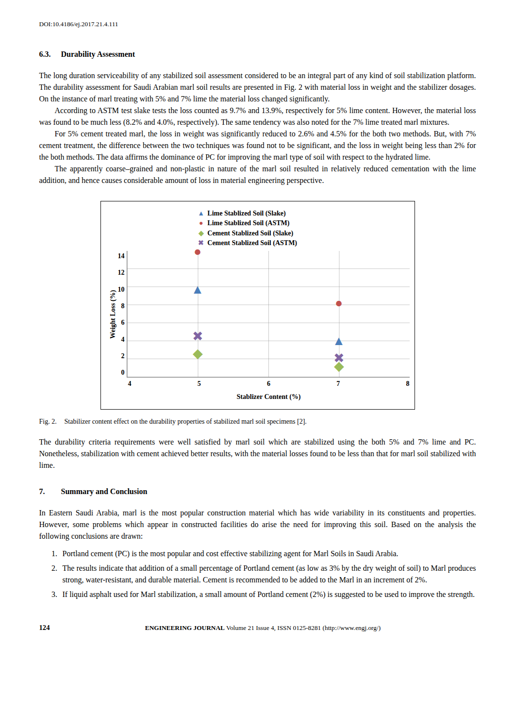DOI:10.4186/ej.2017.21.4.111
6.3. Durability Assessment
The long duration serviceability of any stabilized soil assessment considered to be an integral part of any kind of soil stabilization platform. The durability assessment for Saudi Arabian marl soil results are presented in Fig. 2 with material loss in weight and the stabilizer dosages. On the instance of marl treating with 5% and 7% lime the material loss changed significantly.
According to ASTM test slake tests the loss counted as 9.7% and 13.9%, respectively for 5% lime content. However, the material loss was found to be much less (8.2% and 4.0%, respectively). The same tendency was also noted for the 7% lime treated marl mixtures.
For 5% cement treated marl, the loss in weight was significantly reduced to 2.6% and 4.5% for the both two methods. But, with 7% cement treatment, the difference between the two techniques was found not to be significant, and the loss in weight being less than 2% for the both methods. The data affirms the dominance of PC for improving the marl type of soil with respect to the hydrated lime.
The apparently coarse–grained and non-plastic in nature of the marl soil resulted in relatively reduced cementation with the lime addition, and hence causes considerable amount of loss in material engineering perspective.
▲Lime Stablized Soil (Slake)
●Lime Stablized Soil (ASTM)
◆Cement Stablized Soil (Slake)
✖Cement Stablized Soil (ASTM)
Weight Loss (%)
14 12 10 8 6 4 2 0
● ▲ ✖ ◆ ● ▲ ✖ ◆
4 5 6 7 8
Stablizer Content (%)
Fig. 2. Stabilizer content effect on the durability properties of stabilized marl soil specimens [2].
The durability criteria requirements were well satisfied by marl soil which are stabilized using the both 5% and 7% lime and PC. Nonetheless, stabilization with cement achieved better results, with the material losses found to be less than that for marl soil stabilized with lime.
7. Summary and Conclusion
In Eastern Saudi Arabia, marl is the most popular construction material which has wide variability in its constituents and properties. However, some problems which appear in constructed facilities do arise the need for improving this soil. Based on the analysis the following conclusions are drawn:
Portland cement (PC) is the most popular and cost effective stabilizing agent for Marl Soils in Saudi Arabia.
The results indicate that addition of a small percentage of Portland cement (as low as 3% by the dry weight of soil) to Marl produces strong, water-resistant, and durable material. Cement is recommended to be added to the Marl in an increment of 2%.
If liquid asphalt used for Marl stabilization, a small amount of Portland cement (2%) is suggested to be used to improve the strength.
124 ENGINEERING JOURNAL Volume 21 Issue 4, ISSN 0125-8281 (http://www.engj.org/)